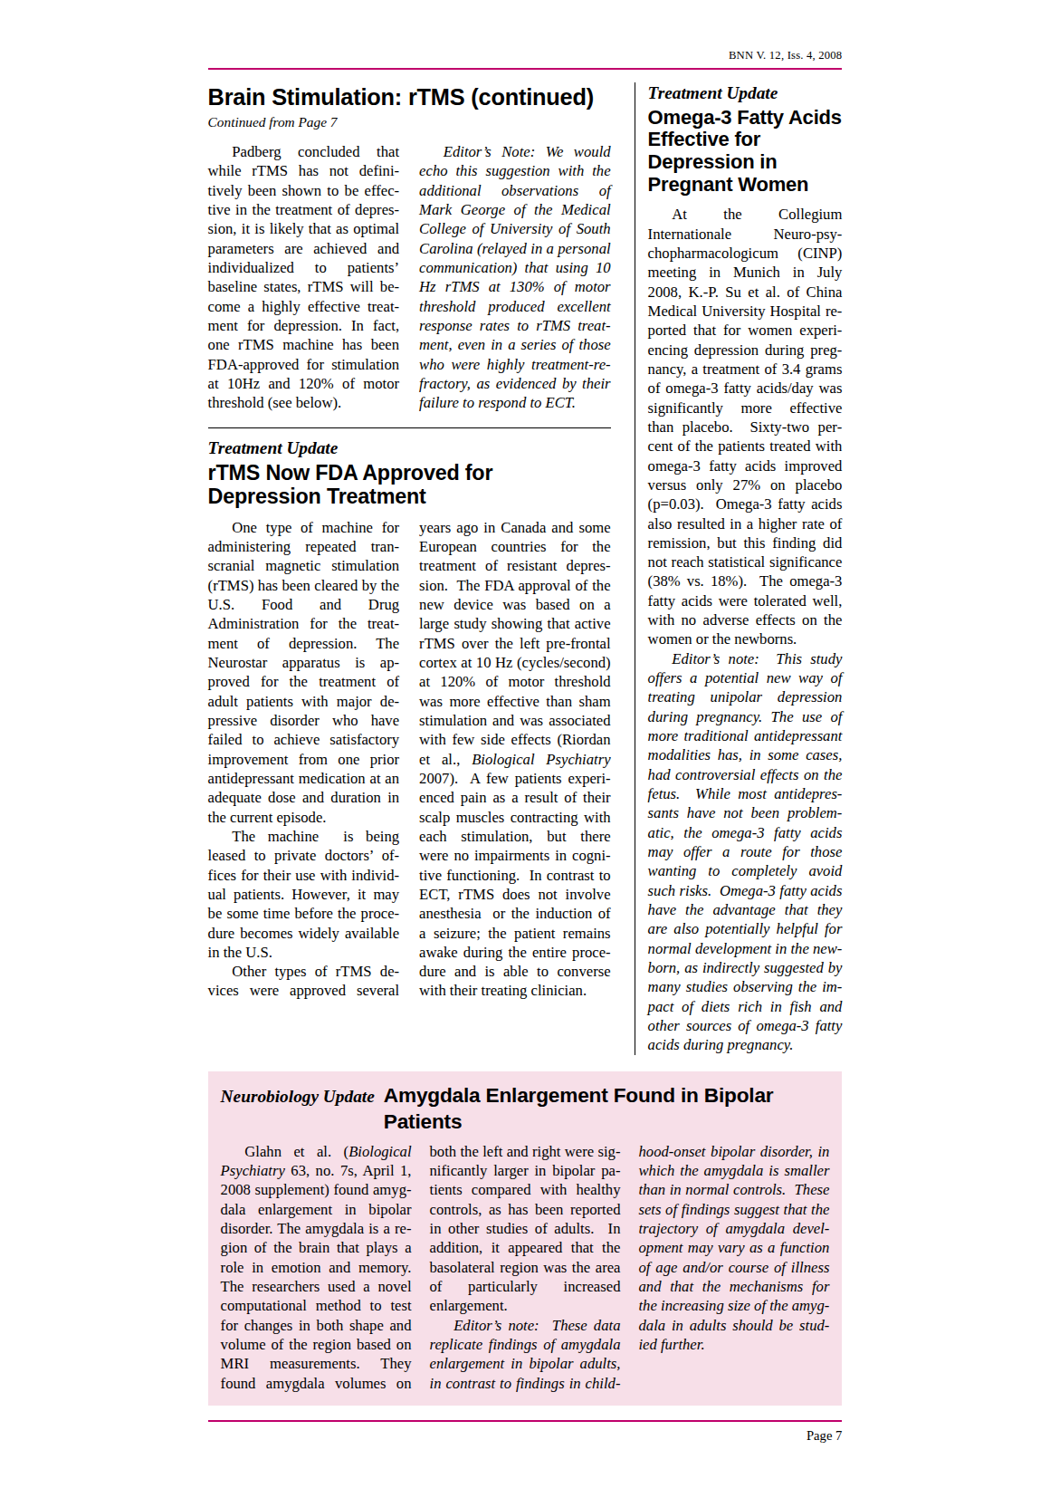BNN V. 12, Iss. 4, 2008
Brain Stimulation: rTMS (continued)
Continued from Page 7
Padberg concluded that while rTMS has not definitively been shown to be effective in the treatment of depression, it is likely that as optimal parameters are achieved and individualized to patients’ baseline states, rTMS will become a highly effective treatment for depression. In fact, one rTMS machine has been FDA-approved for stimulation at 10Hz and 120% of motor threshold (see below).
Editor’s Note: We would echo this suggestion with the additional observations of Mark George of the Medical College of University of South Carolina (relayed in a personal communication) that using 10 Hz rTMS at 130% of motor threshold produced excellent response rates to rTMS treatment, even in a series of those who were highly treatment-refractory, as evidenced by their failure to respond to ECT.
Treatment Update
rTMS Now FDA Approved for Depression Treatment
One type of machine for administering repeated transcranial magnetic stimulation (rTMS) has been cleared by the U.S. Food and Drug Administration for the treatment of depression. The Neurostar apparatus is approved for the treatment of adult patients with major depressive disorder who have failed to achieve satisfactory improvement from one prior antidepressant medication at an adequate dose and duration in the current episode.
The machine is being leased to private doctors’ offices for their use with individual patients. However, it may be some time before the procedure becomes widely available in the U.S.
Other types of rTMS devices were approved several years ago in Canada and some European countries for the treatment of resistant depression. The FDA approval of the new device was based on a large study showing that active rTMS over the left pre-frontal cortex at 10 Hz (cycles/second) at 120% of motor threshold was more effective than sham stimulation and was associated with few side effects (Riordan et al., Biological Psychiatry 2007). A few patients experienced pain as a result of their scalp muscles contracting with each stimulation, but there were no impairments in cognitive functioning. In contrast to ECT, rTMS does not involve anesthesia or the induction of a seizure; the patient remains awake during the entire procedure and is able to converse with their treating clinician.
Treatment Update
Omega-3 Fatty Acids Effective for Depression in Pregnant Women
At the Collegium Internationale Neuro-psychopharmacologicum (CINP) meeting in Munich in July 2008, K.-P. Su et al. of China Medical University Hospital reported that for women experiencing depression during pregnancy, a treatment of 3.4 grams of omega-3 fatty acids/day was significantly more effective than placebo. Sixty-two percent of the patients treated with omega-3 fatty acids improved versus only 27% on placebo (p=0.03). Omega-3 fatty acids also resulted in a higher rate of remission, but this finding did not reach statistical significance (38% vs. 18%). The omega-3 fatty acids were tolerated well, with no adverse effects on the women or the newborns.
Editor’s note: This study offers a potential new way of treating unipolar depression during pregnancy. The use of more traditional antidepressant modalities has, in some cases, had controversial effects on the fetus. While most antidepressants have not been problematic, the omega-3 fatty acids may offer a route for those wanting to completely avoid such risks. Omega-3 fatty acids have the advantage that they are also potentially helpful for normal development in the newborn, as indirectly suggested by many studies observing the impact of diets rich in fish and other sources of omega-3 fatty acids during pregnancy.
Neurobiology Update Amygdala Enlargement Found in Bipolar Patients
Glahn et al. (Biological Psychiatry 63, no. 7s, April 1, 2008 supplement) found amygdala enlargement in bipolar disorder. The amygdala is a region of the brain that plays a role in emotion and memory. The researchers used a novel computational method to test for changes in both shape and volume of the region based on MRI measurements. They found amygdala volumes on both the left and right were significantly larger in bipolar patients compared with healthy controls, as has been reported in other studies of adults. In addition, it appeared that the basolateral region was the area of particularly increased enlargement.
Editor’s note: These data replicate findings of amygdala enlargement in bipolar adults, in contrast to findings in childhood-onset bipolar disorder, in which the amygdala is smaller than in normal controls. These sets of findings suggest that the trajectory of amygdala development may vary as a function of age and/or course of illness and that the mechanisms for the increasing size of the amygdala in adults should be studied further.
Page 7